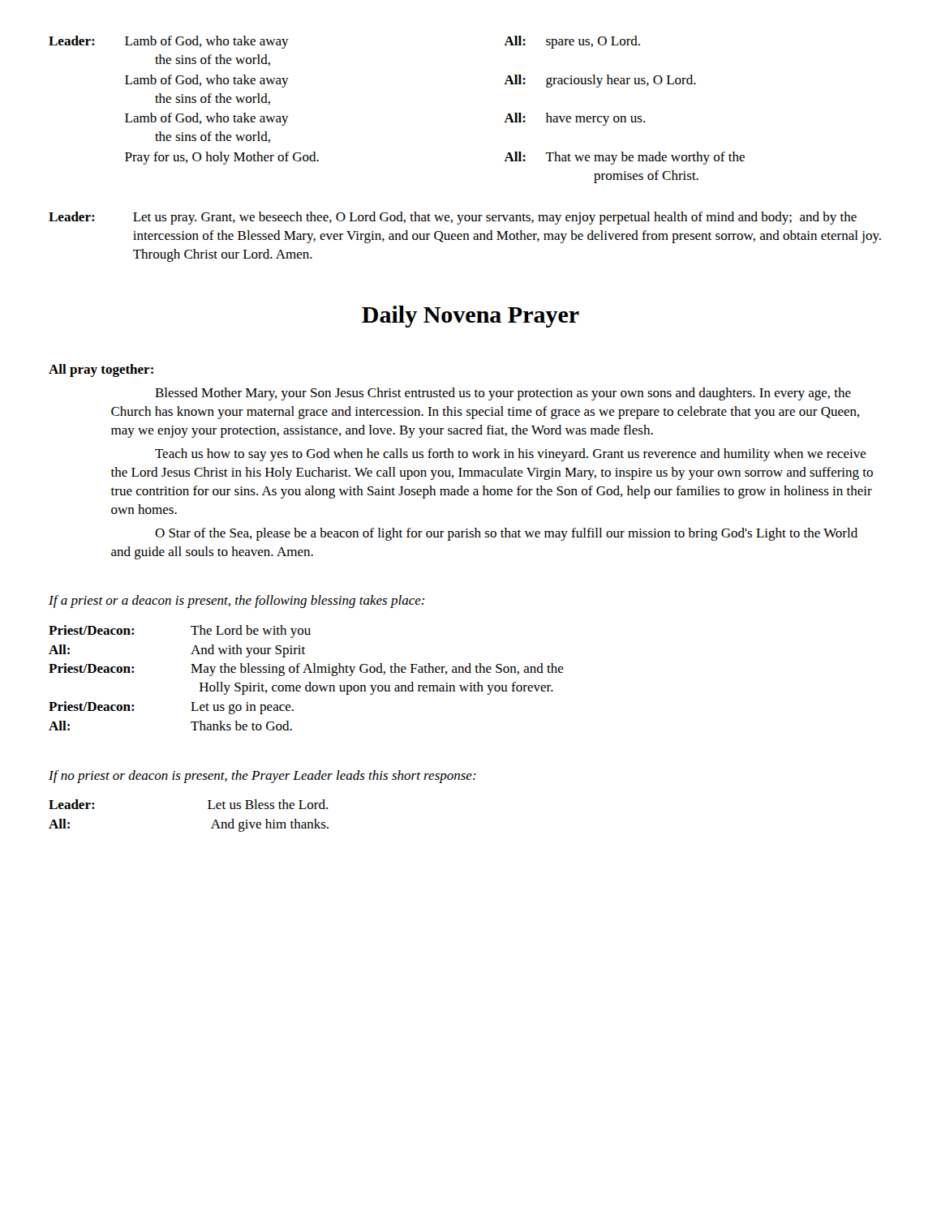| Leader: | Lamb of God, who take away the sins of the world, | All: | spare us, O Lord. |
| | Lamb of God, who take away the sins of the world, | All: | graciously hear us, O Lord. |
| | Lamb of God, who take away the sins of the world, | All: | have mercy on us. |
| | Pray for us, O holy Mother of God. | All: | That we may be made worthy of the promises of Christ. |
Leader:
Let us pray. Grant, we beseech thee, O Lord God, that we, your servants, may enjoy perpetual health of mind and body; and by the intercession of the Blessed Mary, ever Virgin, and our Queen and Mother, may be delivered from present sorrow, and obtain eternal joy. Through Christ our Lord. Amen.
Daily Novena Prayer
All pray together:
Blessed Mother Mary, your Son Jesus Christ entrusted us to your protection as your own sons and daughters. In every age, the Church has known your maternal grace and intercession. In this special time of grace as we prepare to celebrate that you are our Queen, may we enjoy your protection, assistance, and love. By your sacred fiat, the Word was made flesh.
Teach us how to say yes to God when he calls us forth to work in his vineyard. Grant us reverence and humility when we receive the Lord Jesus Christ in his Holy Eucharist. We call upon you, Immaculate Virgin Mary, to inspire us by your own sorrow and suffering to true contrition for our sins. As you along with Saint Joseph made a home for the Son of God, help our families to grow in holiness in their own homes.
O Star of the Sea, please be a beacon of light for our parish so that we may fulfill our mission to bring God's Light to the World and guide all souls to heaven. Amen.
If a priest or a deacon is present, the following blessing takes place:
| Priest/Deacon: | The Lord be with you |
| All: | And with your Spirit |
| Priest/Deacon: | May the blessing of Almighty God, the Father, and the Son, and the Holly Spirit, come down upon you and remain with you forever. |
| Priest/Deacon: | Let us go in peace. |
| All: | Thanks be to God. |
If no priest or deacon is present, the Prayer Leader leads this short response:
| Leader: | Let us Bless the Lord. |
| All: | And give him thanks. |